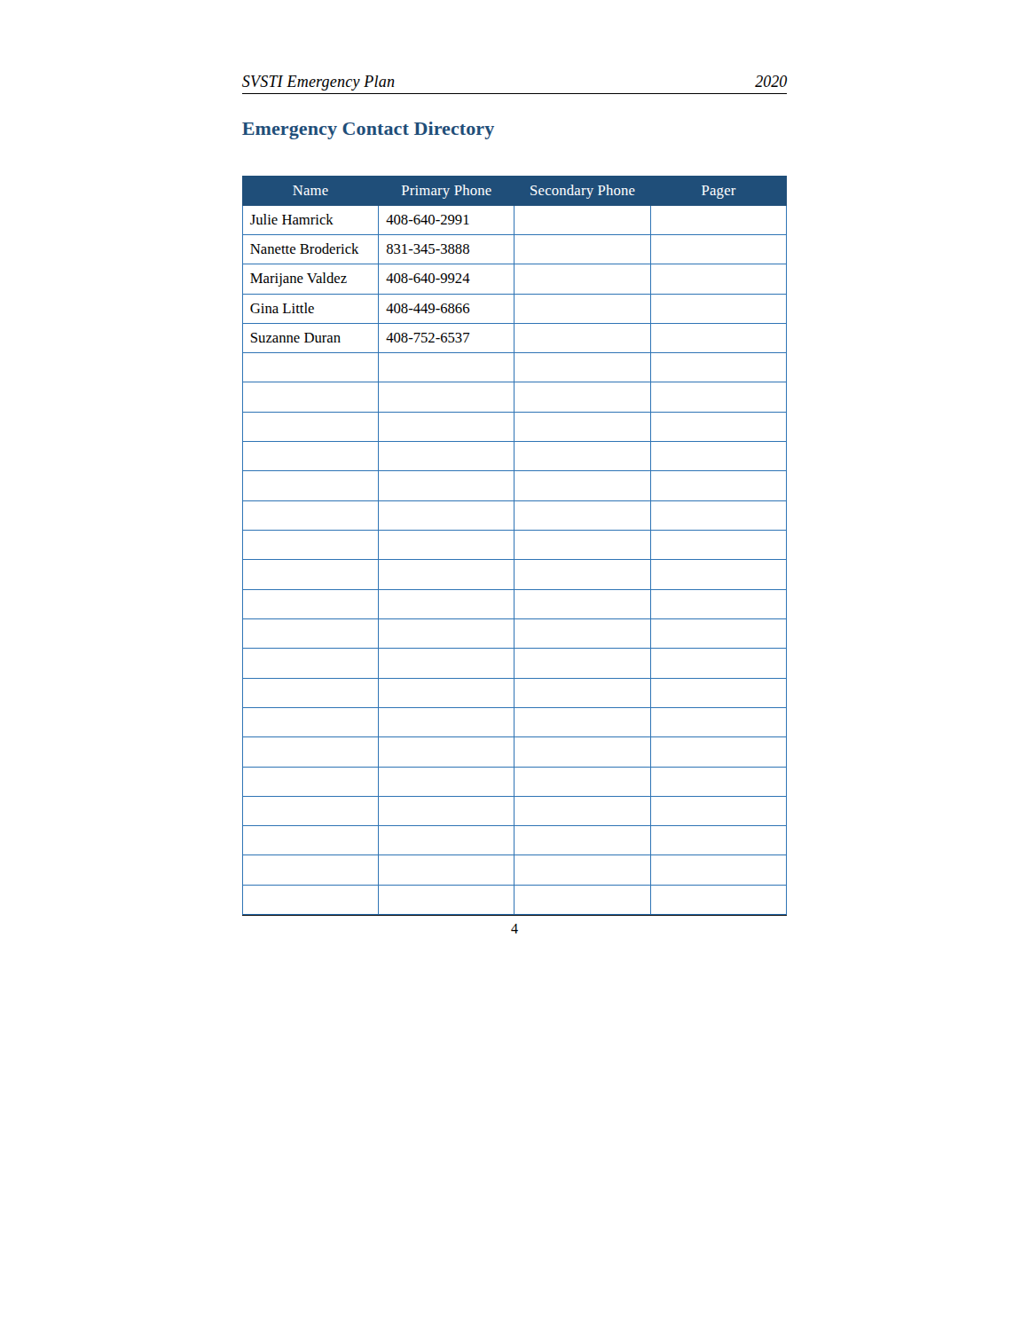SVSTI Emergency Plan 2020
Emergency Contact Directory
| Name | Primary Phone | Secondary Phone | Pager |
| --- | --- | --- | --- |
| Julie Hamrick | 408-640-2991 | | |
| Nanette Broderick | 831-345-3888 | | |
| Marijane Valdez | 408-640-9924 | | |
| Gina Little | 408-449-6866 | | |
| Suzanne Duran | 408-752-6537 | | |
4